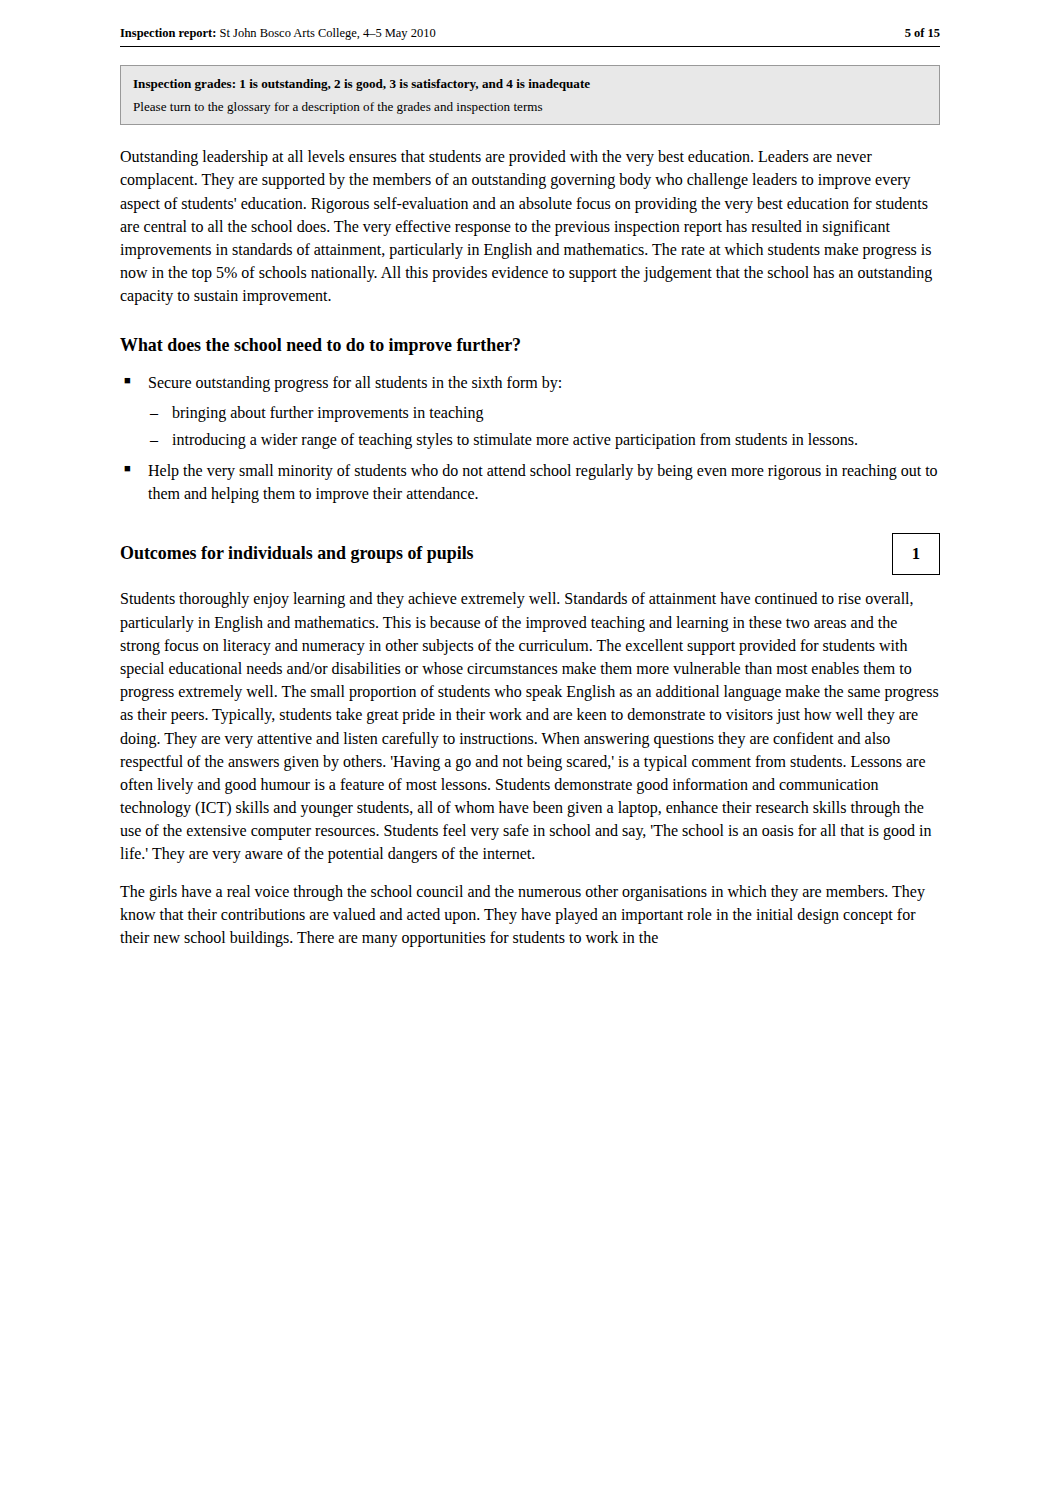Inspection report: St John Bosco Arts College, 4–5 May 2010
5 of 15
Inspection grades: 1 is outstanding, 2 is good, 3 is satisfactory, and 4 is inadequate
Please turn to the glossary for a description of the grades and inspection terms
Outstanding leadership at all levels ensures that students are provided with the very best education. Leaders are never complacent. They are supported by the members of an outstanding governing body who challenge leaders to improve every aspect of students' education. Rigorous self-evaluation and an absolute focus on providing the very best education for students are central to all the school does. The very effective response to the previous inspection report has resulted in significant improvements in standards of attainment, particularly in English and mathematics. The rate at which students make progress is now in the top 5% of schools nationally. All this provides evidence to support the judgement that the school has an outstanding capacity to sustain improvement.
What does the school need to do to improve further?
Secure outstanding progress for all students in the sixth form by:
bringing about further improvements in teaching
introducing a wider range of teaching styles to stimulate more active participation from students in lessons.
Help the very small minority of students who do not attend school regularly by being even more rigorous in reaching out to them and helping them to improve their attendance.
Outcomes for individuals and groups of pupils
1
Students thoroughly enjoy learning and they achieve extremely well. Standards of attainment have continued to rise overall, particularly in English and mathematics. This is because of the improved teaching and learning in these two areas and the strong focus on literacy and numeracy in other subjects of the curriculum. The excellent support provided for students with special educational needs and/or disabilities or whose circumstances make them more vulnerable than most enables them to progress extremely well. The small proportion of students who speak English as an additional language make the same progress as their peers. Typically, students take great pride in their work and are keen to demonstrate to visitors just how well they are doing. They are very attentive and listen carefully to instructions. When answering questions they are confident and also respectful of the answers given by others. 'Having a go and not being scared,' is a typical comment from students. Lessons are often lively and good humour is a feature of most lessons. Students demonstrate good information and communication technology (ICT) skills and younger students, all of whom have been given a laptop, enhance their research skills through the use of the extensive computer resources. Students feel very safe in school and say, 'The school is an oasis for all that is good in life.' They are very aware of the potential dangers of the internet.
The girls have a real voice through the school council and the numerous other organisations in which they are members. They know that their contributions are valued and acted upon. They have played an important role in the initial design concept for their new school buildings. There are many opportunities for students to work in the